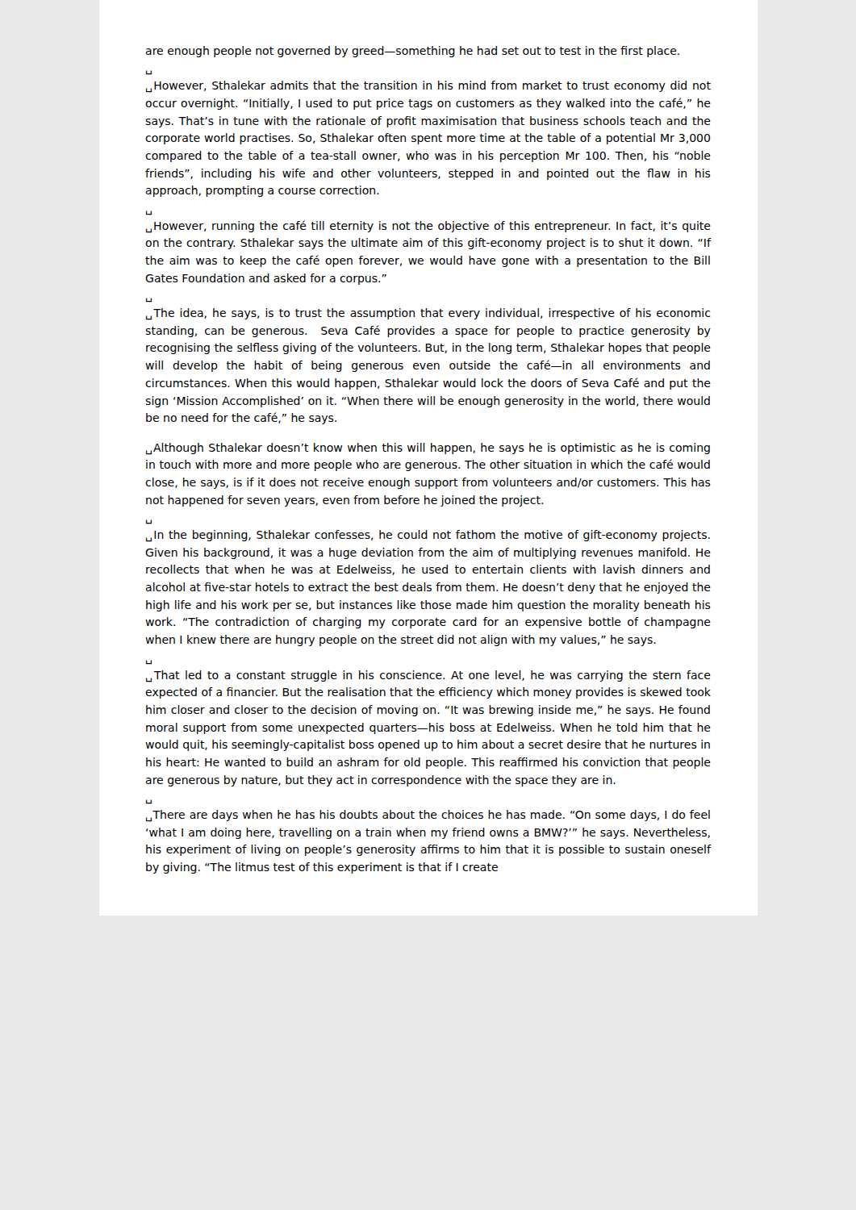are enough people not governed by greed—something he had set out to test in the first place.
␣
␣However, Sthalekar admits that the transition in his mind from market to trust economy did not occur overnight. “Initially, I used to put price tags on customers as they walked into the café,” he says. That’s in tune with the rationale of profit maximisation that business schools teach and the corporate world practises. So, Sthalekar often spent more time at the table of a potential Mr 3,000 compared to the table of a tea-stall owner, who was in his perception Mr 100. Then, his “noble friends”, including his wife and other volunteers, stepped in and pointed out the flaw in his approach, prompting a course correction.
␣
␣However, running the café till eternity is not the objective of this entrepreneur. In fact, it’s quite on the contrary. Sthalekar says the ultimate aim of this gift-economy project is to shut it down. “If the aim was to keep the café open forever, we would have gone with a presentation to the Bill Gates Foundation and asked for a corpus.”
␣
␣The idea, he says, is to trust the assumption that every individual, irrespective of his economic standing, can be generous. Seva Café provides a space for people to practice generosity by recognising the selfless giving of the volunteers. But, in the long term, Sthalekar hopes that people will develop the habit of being generous even outside the café—in all environments and circumstances. When this would happen, Sthalekar would lock the doors of Seva Café and put the sign ‘Mission Accomplished’ on it. “When there will be enough generosity in the world, there would be no need for the café,” he says.
␣Although Sthalekar doesn’t know when this will happen, he says he is optimistic as he is coming in touch with more and more people who are generous. The other situation in which the café would close, he says, is if it does not receive enough support from volunteers and/or customers. This has not happened for seven years, even from before he joined the project.
␣
␣In the beginning, Sthalekar confesses, he could not fathom the motive of gift-economy projects. Given his background, it was a huge deviation from the aim of multiplying revenues manifold. He recollects that when he was at Edelweiss, he used to entertain clients with lavish dinners and alcohol at five-star hotels to extract the best deals from them. He doesn’t deny that he enjoyed the high life and his work per se, but instances like those made him question the morality beneath his work. “The contradiction of charging my corporate card for an expensive bottle of champagne when I knew there are hungry people on the street did not align with my values,” he says.
␣
␣That led to a constant struggle in his conscience. At one level, he was carrying the stern face expected of a financier. But the realisation that the efficiency which money provides is skewed took him closer and closer to the decision of moving on. “It was brewing inside me,” he says. He found moral support from some unexpected quarters—his boss at Edelweiss. When he told him that he would quit, his seemingly-capitalist boss opened up to him about a secret desire that he nurtures in his heart: He wanted to build an ashram for old people. This reaffirmed his conviction that people are generous by nature, but they act in correspondence with the space they are in.
␣
␣There are days when he has his doubts about the choices he has made. “On some days, I do feel ‘what I am doing here, travelling on a train when my friend owns a BMW?’” he says. Nevertheless, his experiment of living on people’s generosity affirms to him that it is possible to sustain oneself by giving. “The litmus test of this experiment is that if I create